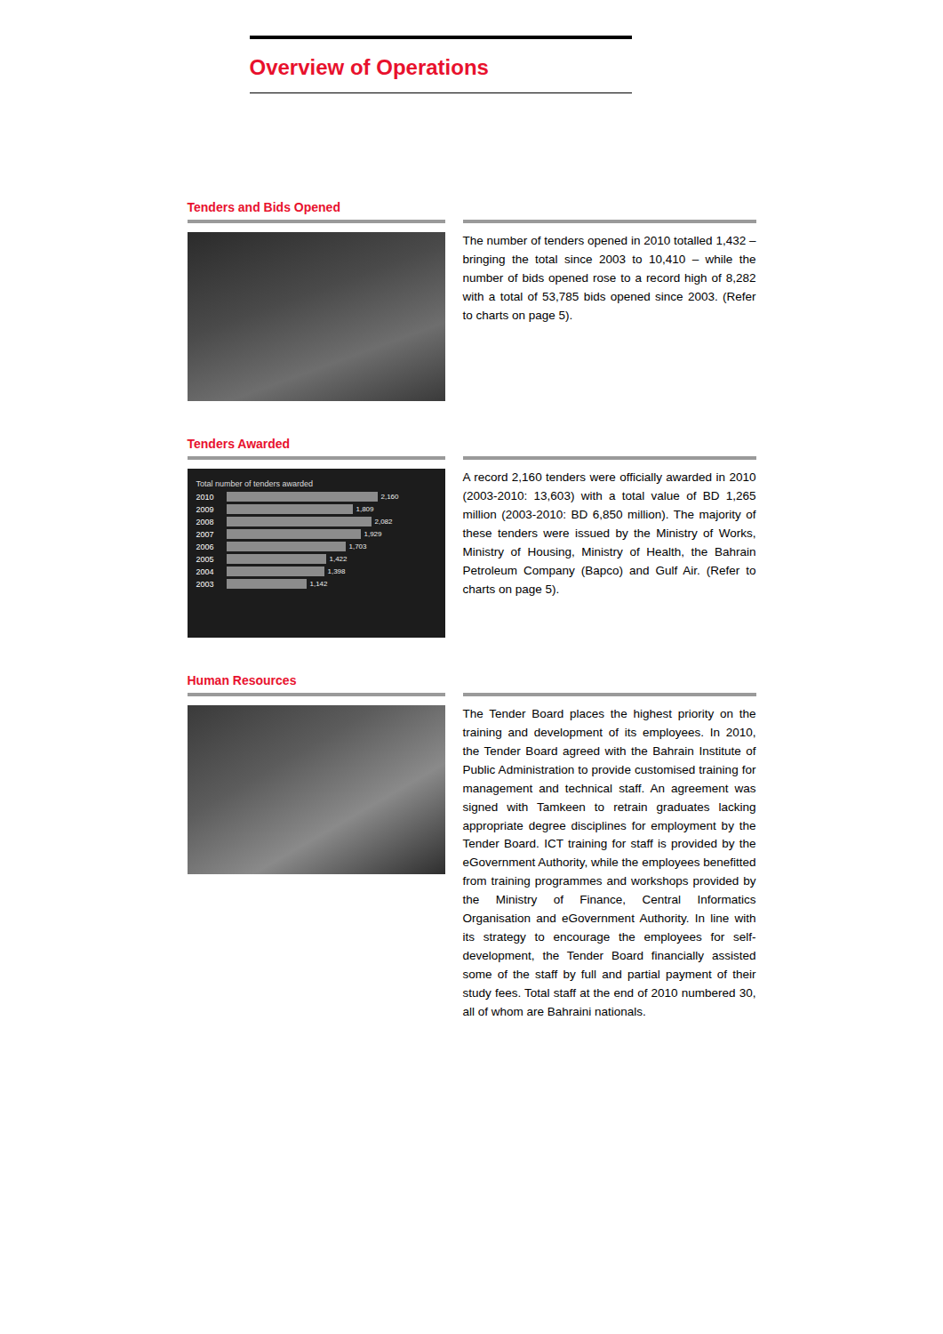Overview of Operations
Tenders and Bids Opened
The number of tenders opened in 2010 totalled 1,432 – bringing the total since 2003 to 10,410 – while the number of bids opened rose to a record high of 8,282 with a total of 53,785 bids opened since 2003. (Refer to charts on page 5).
Tenders Awarded
Total number of tenders awarded
2010 2,160
2009 1,809
2008 2,082
2007 1,929
2006 1,703
2005 1,422
2004 1,398
2003 1,142
A record 2,160 tenders were officially awarded in 2010 (2003-2010: 13,603) with a total value of BD 1,265 million (2003-2010: BD 6,850 million). The majority of these tenders were issued by the Ministry of Works, Ministry of Housing, Ministry of Health, the Bahrain Petroleum Company (Bapco) and Gulf Air. (Refer to charts on page 5).
Human Resources
The Tender Board places the highest priority on the training and development of its employees. In 2010, the Tender Board agreed with the Bahrain Institute of Public Administration to provide customised training for management and technical staff. An agreement was signed with Tamkeen to retrain graduates lacking appropriate degree disciplines for employment by the Tender Board. ICT training for staff is provided by the eGovernment Authority, while the employees benefitted from training programmes and workshops provided by the Ministry of Finance, Central Informatics Organisation and eGovernment Authority. In line with its strategy to encourage the employees for self-development, the Tender Board financially assisted some of the staff by full and partial payment of their study fees. Total staff at the end of 2010 numbered 30, all of whom are Bahraini nationals.